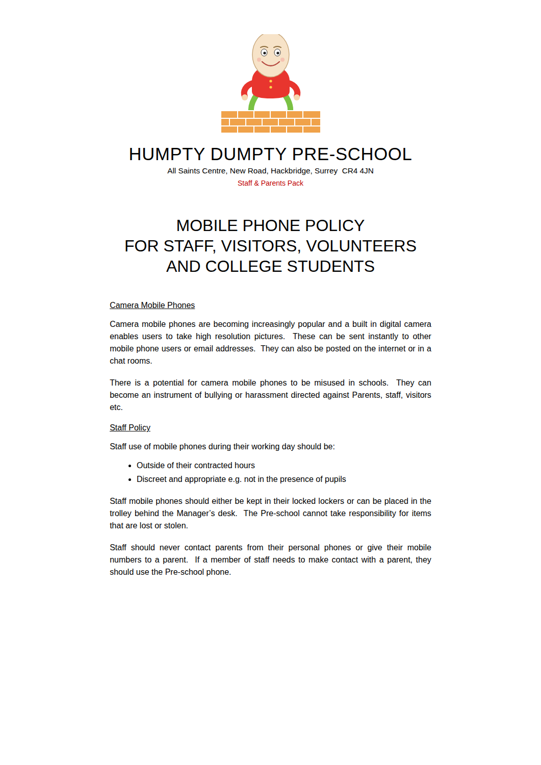HUMPTY DUMPTY PRE-SCHOOL
All Saints Centre, New Road, Hackbridge, Surrey CR4 4JN
Staff & Parents Pack
MOBILE PHONE POLICY
FOR STAFF, VISITORS, VOLUNTEERS
AND COLLEGE STUDENTS
Camera Mobile Phones
Camera mobile phones are becoming increasingly popular and a built in digital camera enables users to take high resolution pictures. These can be sent instantly to other mobile phone users or email addresses. They can also be posted on the internet or in a chat rooms.
There is a potential for camera mobile phones to be misused in schools. They can become an instrument of bullying or harassment directed against Parents, staff, visitors etc.
Staff Policy
Staff use of mobile phones during their working day should be:
Outside of their contracted hours
Discreet and appropriate e.g. not in the presence of pupils
Staff mobile phones should either be kept in their locked lockers or can be placed in the trolley behind the Manager’s desk. The Pre-school cannot take responsibility for items that are lost or stolen.
Staff should never contact parents from their personal phones or give their mobile numbers to a parent. If a member of staff needs to make contact with a parent, they should use the Pre-school phone.